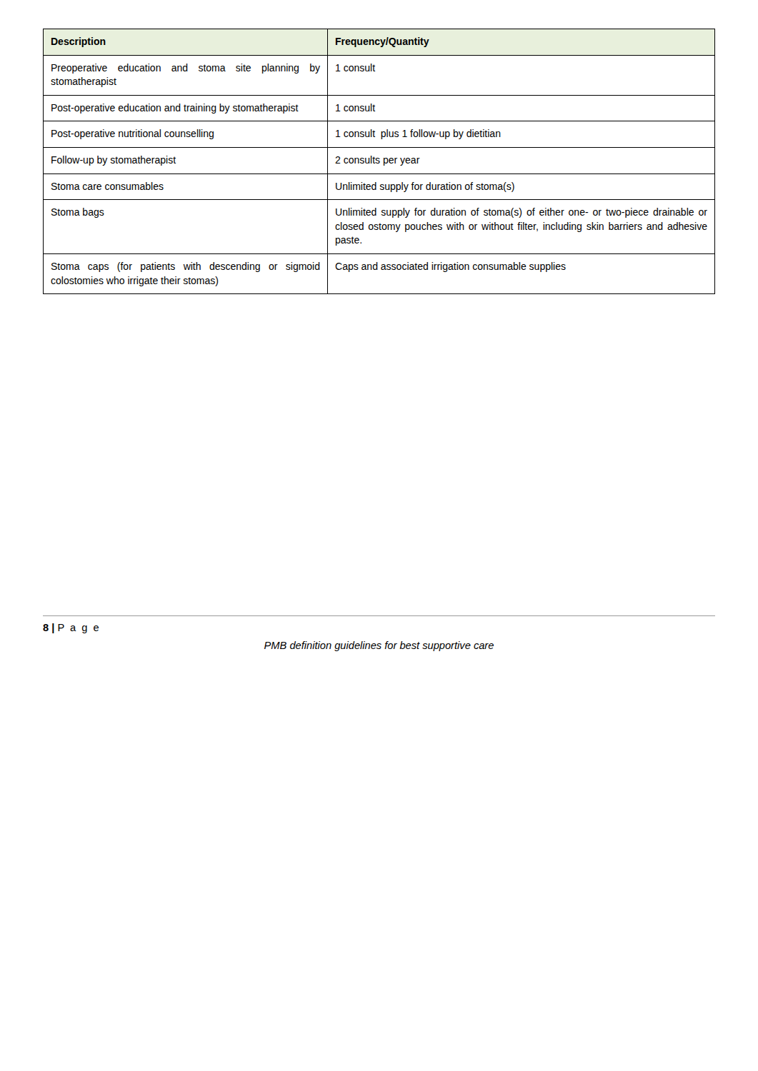| Description | Frequency/Quantity |
| --- | --- |
| Preoperative education and stoma site planning by stomatherapist | 1 consult |
| Post-operative education and training by stomatherapist | 1 consult |
| Post-operative nutritional counselling | 1 consult plus 1 follow-up by dietitian |
| Follow-up by stomatherapist | 2 consults per year |
| Stoma care consumables | Unlimited supply for duration of stoma(s) |
| Stoma bags | Unlimited supply for duration of stoma(s) of either one- or two-piece drainable or closed ostomy pouches with or without filter, including skin barriers and adhesive paste. |
| Stoma caps (for patients with descending or sigmoid colostomies who irrigate their stomas) | Caps and associated irrigation consumable supplies |
8 | P a g e
PMB definition guidelines for best supportive care